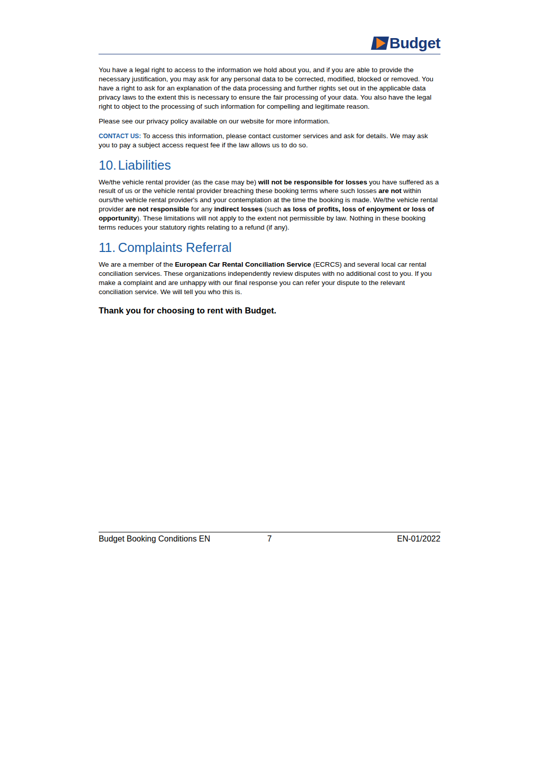Budget
You have a legal right to access to the information we hold about you, and if you are able to provide the necessary justification, you may ask for any personal data to be corrected, modified, blocked or removed. You have a right to ask for an explanation of the data processing and further rights set out in the applicable data privacy laws to the extent this is necessary to ensure the fair processing of your data. You also have the legal right to object to the processing of such information for compelling and legitimate reason.
Please see our privacy policy available on our website for more information.
CONTACT US: To access this information, please contact customer services and ask for details. We may ask you to pay a subject access request fee if the law allows us to do so.
10. Liabilities
We/the vehicle rental provider (as the case may be) will not be responsible for losses you have suffered as a result of us or the vehicle rental provider breaching these booking terms where such losses are not within ours/the vehicle rental provider's and your contemplation at the time the booking is made. We/the vehicle rental provider are not responsible for any indirect losses (such as loss of profits, loss of enjoyment or loss of opportunity). These limitations will not apply to the extent not permissible by law. Nothing in these booking terms reduces your statutory rights relating to a refund (if any).
11. Complaints Referral
We are a member of the European Car Rental Conciliation Service (ECRCS) and several local car rental conciliation services. These organizations independently review disputes with no additional cost to you. If you make a complaint and are unhappy with our final response you can refer your dispute to the relevant conciliation service. We will tell you who this is.
Thank you for choosing to rent with Budget.
Budget Booking Conditions EN 7 EN-01/2022